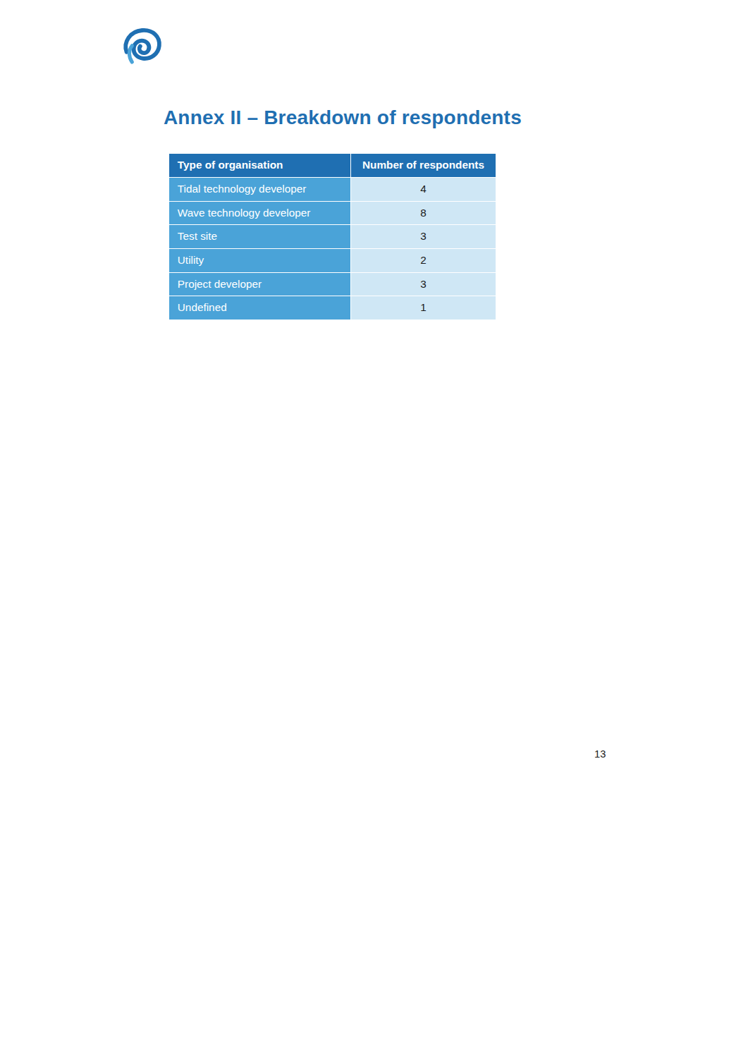Annex II – Breakdown of respondents
| Type of organisation | Number of respondents |
| --- | --- |
| Tidal technology developer | 4 |
| Wave technology developer | 8 |
| Test site | 3 |
| Utility | 2 |
| Project developer | 3 |
| Undefined | 1 |
13